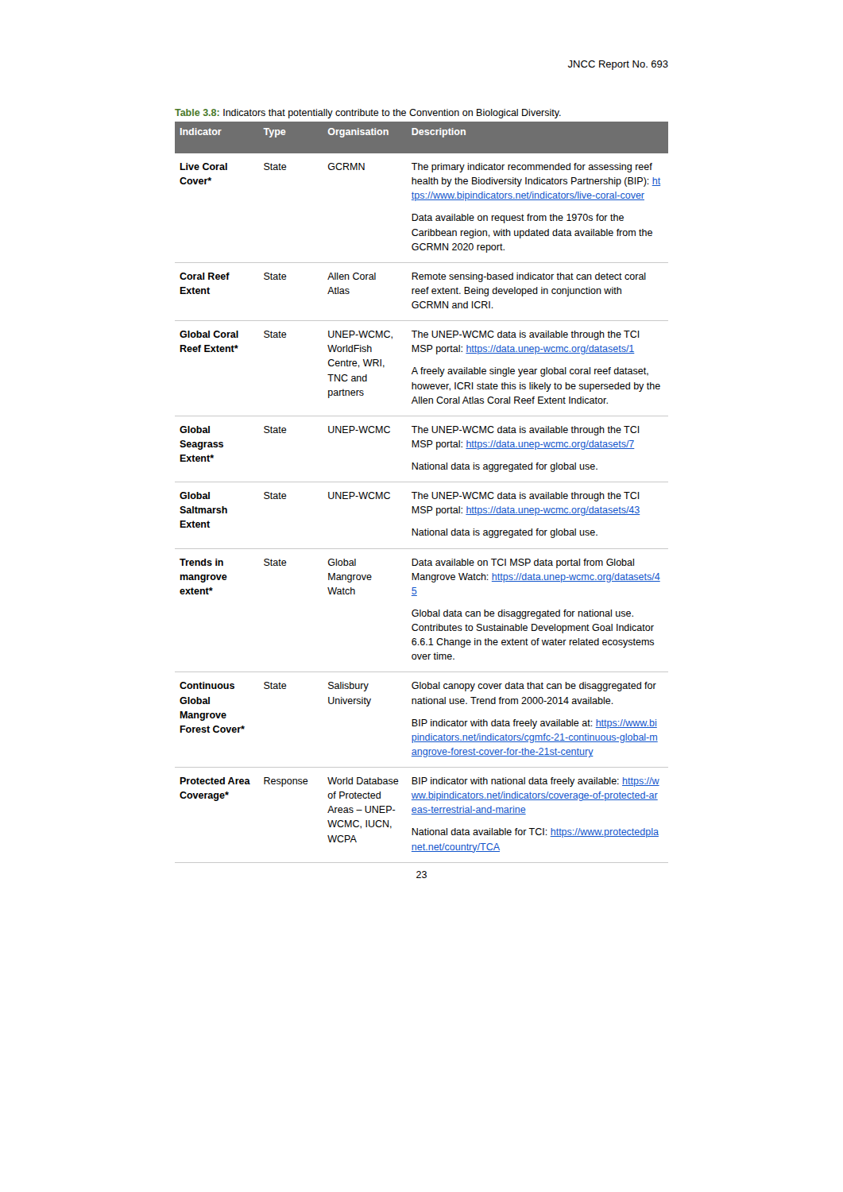JNCC Report No. 693
Table 3.8: Indicators that potentially contribute to the Convention on Biological Diversity.
| Indicator | Type | Organisation | Description |
| --- | --- | --- | --- |
| Live Coral Cover* | State | GCRMN | The primary indicator recommended for assessing reef health by the Biodiversity Indicators Partnership (BIP): https://www.bipindicators.net/indicators/live-coral-cover Data available on request from the 1970s for the Caribbean region, with updated data available from the GCRMN 2020 report. |
| Coral Reef Extent | State | Allen Coral Atlas | Remote sensing-based indicator that can detect coral reef extent. Being developed in conjunction with GCRMN and ICRI. |
| Global Coral Reef Extent* | State | UNEP-WCMC, WorldFish Centre, WRI, TNC and partners | The UNEP-WCMC data is available through the TCI MSP portal: https://data.unep-wcmc.org/datasets/1 A freely available single year global coral reef dataset, however, ICRI state this is likely to be superseded by the Allen Coral Atlas Coral Reef Extent Indicator. |
| Global Seagrass Extent* | State | UNEP-WCMC | The UNEP-WCMC data is available through the TCI MSP portal: https://data.unep-wcmc.org/datasets/7 National data is aggregated for global use. |
| Global Saltmarsh Extent | State | UNEP-WCMC | The UNEP-WCMC data is available through the TCI MSP portal: https://data.unep-wcmc.org/datasets/43 National data is aggregated for global use. |
| Trends in mangrove extent* | State | Global Mangrove Watch | Data available on TCI MSP data portal from Global Mangrove Watch: https://data.unep-wcmc.org/datasets/45 Global data can be disaggregated for national use. Contributes to Sustainable Development Goal Indicator 6.6.1 Change in the extent of water related ecosystems over time. |
| Continuous Global Mangrove Forest Cover* | State | Salisbury University | Global canopy cover data that can be disaggregated for national use. Trend from 2000-2014 available. BIP indicator with data freely available at: https://www.bipindicators.net/indicators/cgmfc-21-continuous-global-mangrove-forest-cover-for-the-21st-century |
| Protected Area Coverage* | Response | World Database of Protected Areas – UNEP-WCMC, IUCN, WCPA | BIP indicator with national data freely available: https://www.bipindicators.net/indicators/coverage-of-protected-areas-terrestrial-and-marine National data available for TCI: https://www.protectedplanet.net/country/TCA |
23